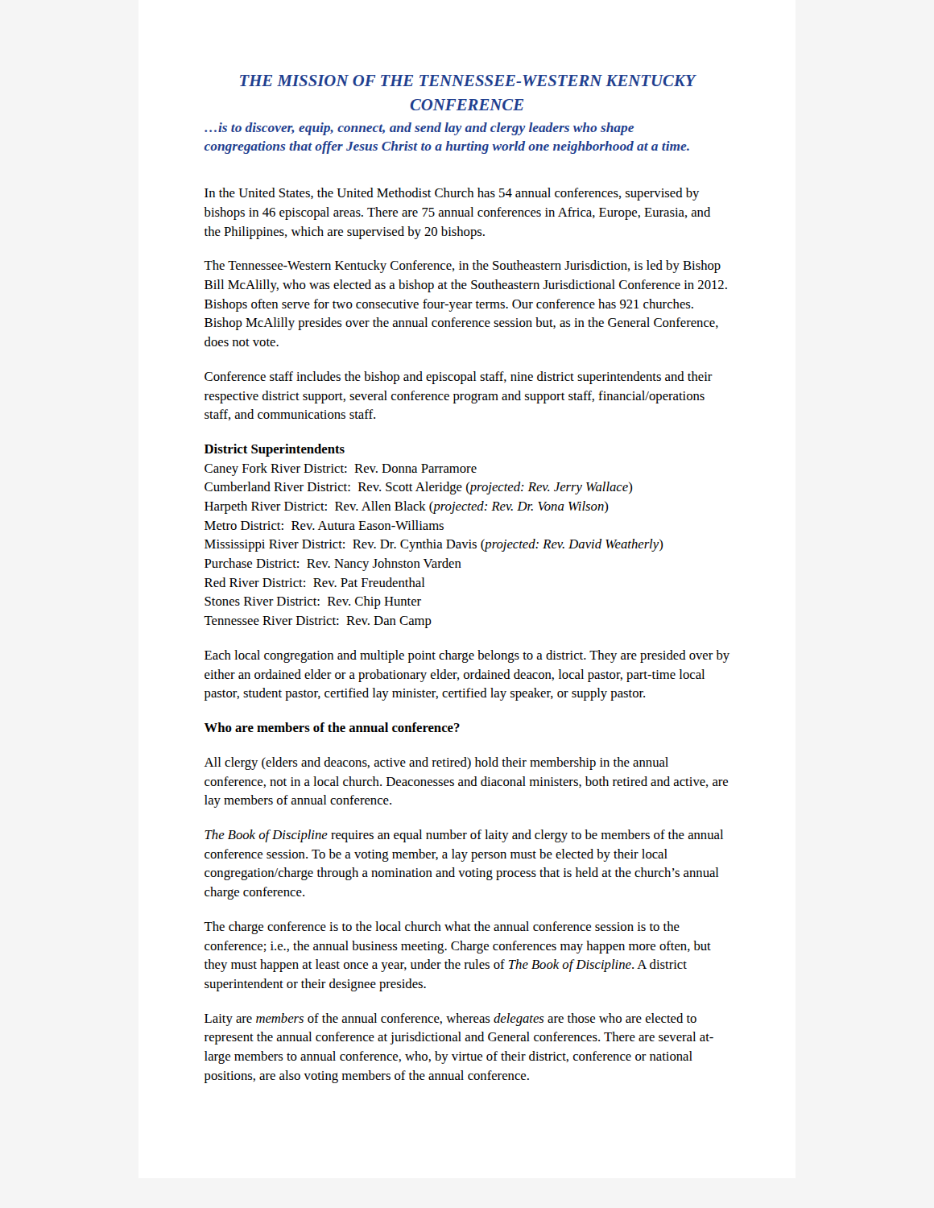THE MISSION OF THE TENNESSEE-WESTERN KENTUCKY CONFERENCE
…is to discover, equip, connect, and send lay and clergy leaders who shape
congregations that offer Jesus Christ to a hurting world one neighborhood at a time.
In the United States, the United Methodist Church has 54 annual conferences, supervised by bishops in 46 episcopal areas. There are 75 annual conferences in Africa, Europe, Eurasia, and the Philippines, which are supervised by 20 bishops.
The Tennessee-Western Kentucky Conference, in the Southeastern Jurisdiction, is led by Bishop Bill McAlilly, who was elected as a bishop at the Southeastern Jurisdictional Conference in 2012. Bishops often serve for two consecutive four-year terms. Our conference has 921 churches. Bishop McAlilly presides over the annual conference session but, as in the General Conference, does not vote.
Conference staff includes the bishop and episcopal staff, nine district superintendents and their respective district support, several conference program and support staff, financial/operations staff, and communications staff.
District Superintendents
Caney Fork River District: Rev. Donna Parramore
Cumberland River District: Rev. Scott Aleridge (projected: Rev. Jerry Wallace)
Harpeth River District: Rev. Allen Black (projected: Rev. Dr. Vona Wilson)
Metro District: Rev. Autura Eason-Williams
Mississippi River District: Rev. Dr. Cynthia Davis (projected: Rev. David Weatherly)
Purchase District: Rev. Nancy Johnston Varden
Red River District: Rev. Pat Freudenthal
Stones River District: Rev. Chip Hunter
Tennessee River District: Rev. Dan Camp
Each local congregation and multiple point charge belongs to a district. They are presided over by either an ordained elder or a probationary elder, ordained deacon, local pastor, part-time local pastor, student pastor, certified lay minister, certified lay speaker, or supply pastor.
Who are members of the annual conference?
All clergy (elders and deacons, active and retired) hold their membership in the annual conference, not in a local church. Deaconesses and diaconal ministers, both retired and active, are lay members of annual conference.
The Book of Discipline requires an equal number of laity and clergy to be members of the annual conference session. To be a voting member, a lay person must be elected by their local congregation/charge through a nomination and voting process that is held at the church’s annual charge conference.
The charge conference is to the local church what the annual conference session is to the conference; i.e., the annual business meeting. Charge conferences may happen more often, but they must happen at least once a year, under the rules of The Book of Discipline. A district superintendent or their designee presides.
Laity are members of the annual conference, whereas delegates are those who are elected to represent the annual conference at jurisdictional and General conferences. There are several at-large members to annual conference, who, by virtue of their district, conference or national positions, are also voting members of the annual conference.